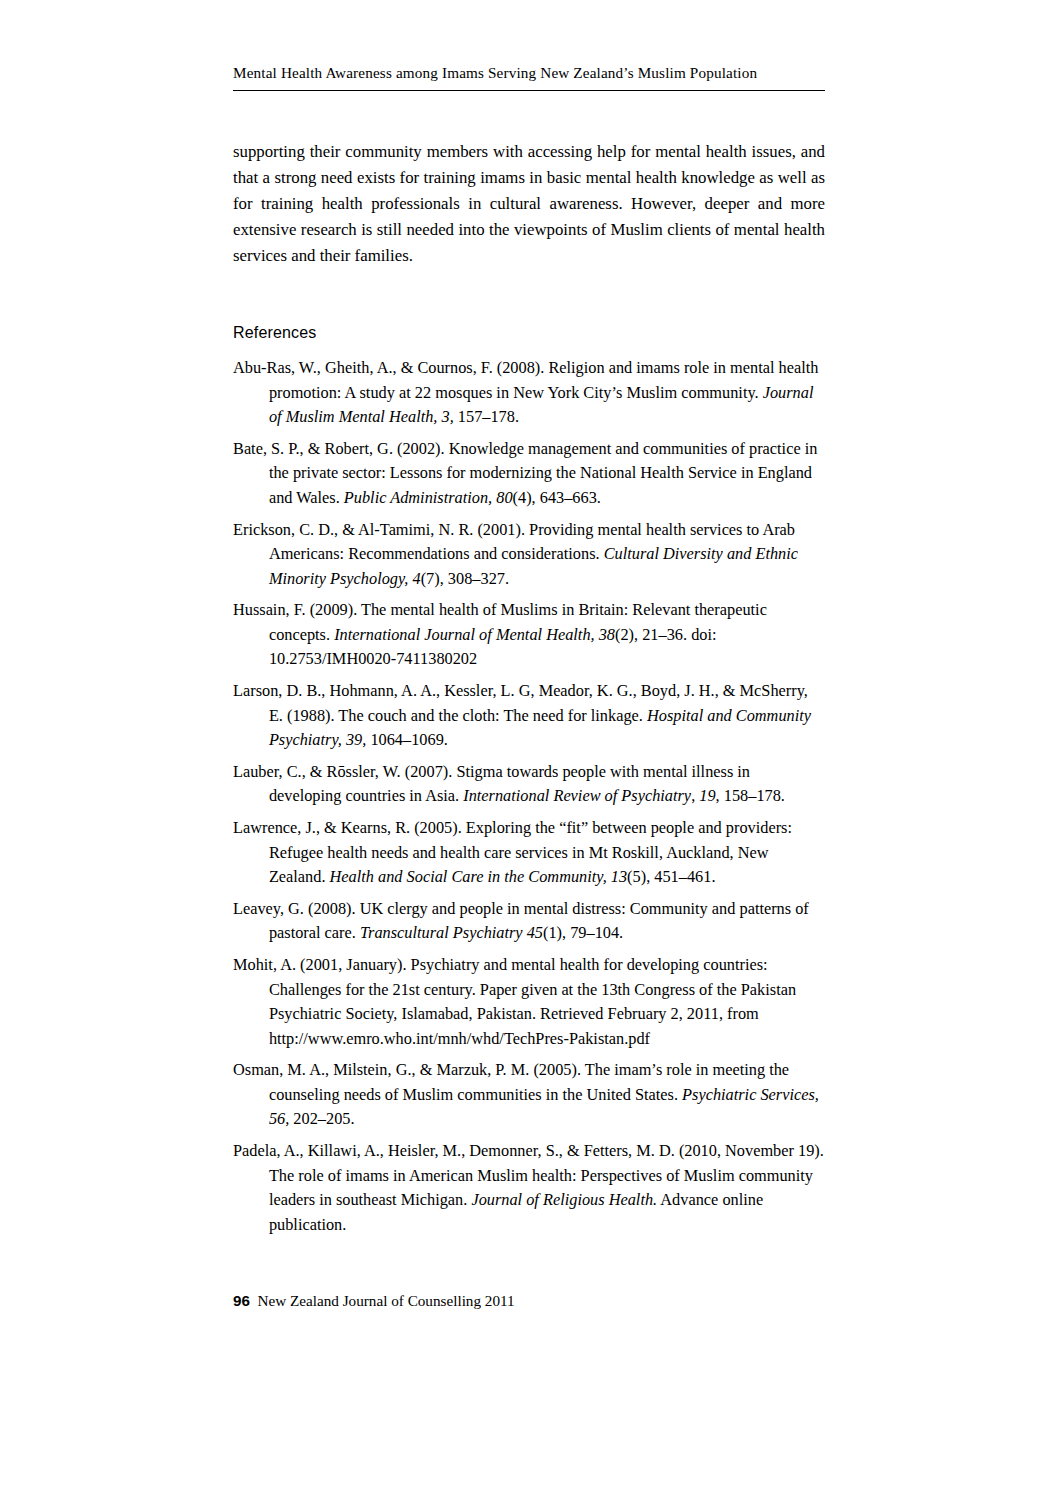Mental Health Awareness among Imams Serving New Zealand’s Muslim Population
supporting their community members with accessing help for mental health issues, and that a strong need exists for training imams in basic mental health knowledge as well as for training health professionals in cultural awareness. However, deeper and more extensive research is still needed into the viewpoints of Muslim clients of mental health services and their families.
References
Abu-Ras, W., Gheith, A., & Cournos, F. (2008). Religion and imams role in mental health promotion: A study at 22 mosques in New York City’s Muslim community. Journal of Muslim Mental Health, 3, 157–178.
Bate, S. P., & Robert, G. (2002). Knowledge management and communities of practice in the private sector: Lessons for modernizing the National Health Service in England and Wales. Public Administration, 80(4), 643–663.
Erickson, C. D., & Al-Tamimi, N. R. (2001). Providing mental health services to Arab Americans: Recommendations and considerations. Cultural Diversity and Ethnic Minority Psychology, 4(7), 308–327.
Hussain, F. (2009). The mental health of Muslims in Britain: Relevant therapeutic concepts. International Journal of Mental Health, 38(2), 21–36. doi: 10.2753/IMH0020-7411380202
Larson, D. B., Hohmann, A. A., Kessler, L. G, Meador, K. G., Boyd, J. H., & McSherry, E. (1988). The couch and the cloth: The need for linkage. Hospital and Community Psychiatry, 39, 1064–1069.
Lauber, C., & Rōssler, W. (2007). Stigma towards people with mental illness in developing countries in Asia. International Review of Psychiatry, 19, 158–178.
Lawrence, J., & Kearns, R. (2005). Exploring the “fit” between people and providers: Refugee health needs and health care services in Mt Roskill, Auckland, New Zealand. Health and Social Care in the Community, 13(5), 451–461.
Leavey, G. (2008). UK clergy and people in mental distress: Community and patterns of pastoral care. Transcultural Psychiatry 45(1), 79–104.
Mohit, A. (2001, January). Psychiatry and mental health for developing countries: Challenges for the 21st century. Paper given at the 13th Congress of the Pakistan Psychiatric Society, Islamabad, Pakistan. Retrieved February 2, 2011, from http://www.emro.who.int/mnh/whd/TechPres-Pakistan.pdf
Osman, M. A., Milstein, G., & Marzuk, P. M. (2005). The imam’s role in meeting the counseling needs of Muslim communities in the United States. Psychiatric Services, 56, 202–205.
Padela, A., Killawi, A., Heisler, M., Demonner, S., & Fetters, M. D. (2010, November 19). The role of imams in American Muslim health: Perspectives of Muslim community leaders in southeast Michigan. Journal of Religious Health. Advance online publication.
96 New Zealand Journal of Counselling 2011